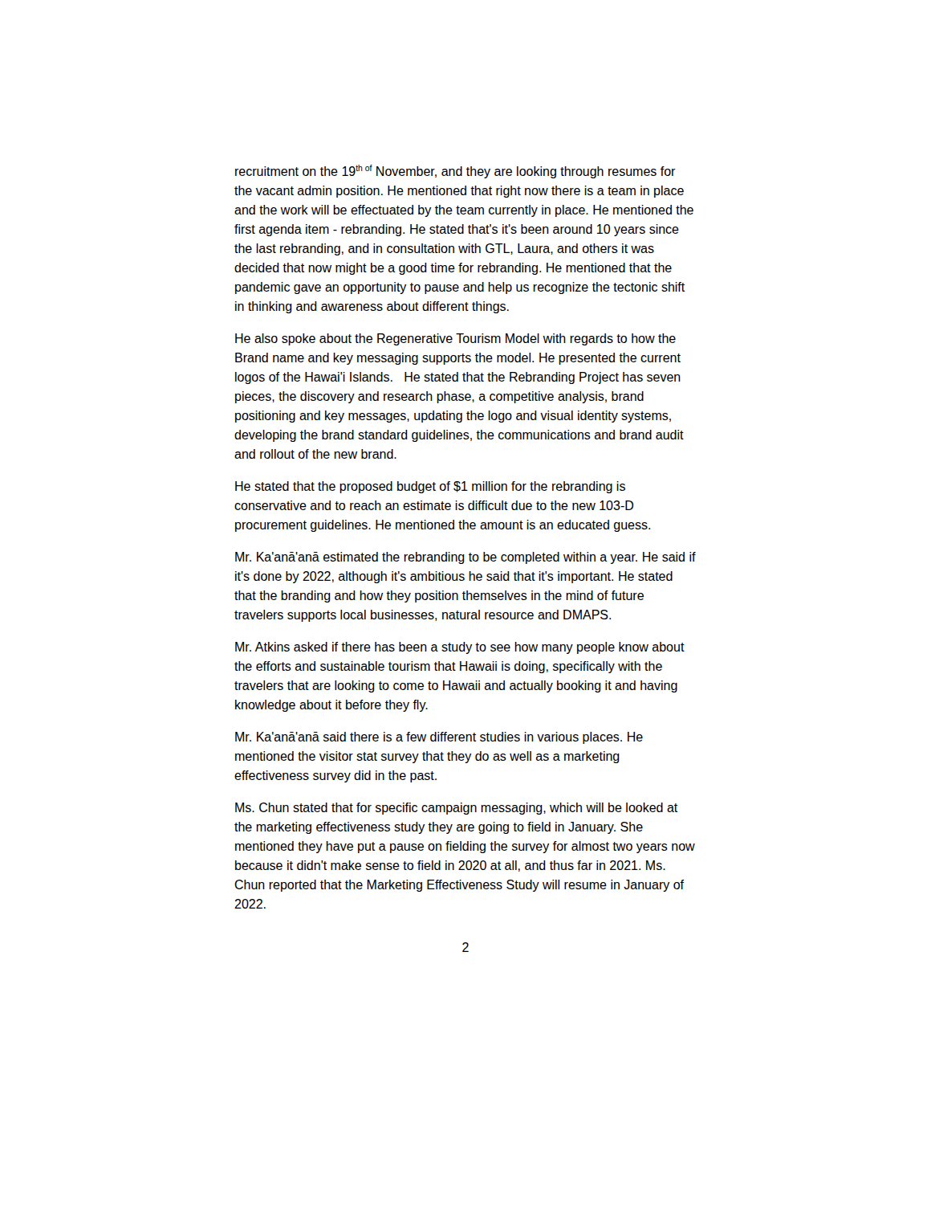recruitment on the 19th of November, and they are looking through resumes for the vacant admin position. He mentioned that right now there is a team in place and the work will be effectuated by the team currently in place. He mentioned the first agenda item - rebranding. He stated that's it's been around 10 years since the last rebranding, and in consultation with GTL, Laura, and others it was decided that now might be a good time for rebranding. He mentioned that the pandemic gave an opportunity to pause and help us recognize the tectonic shift in thinking and awareness about different things.
He also spoke about the Regenerative Tourism Model with regards to how the Brand name and key messaging supports the model. He presented the current logos of the Hawai'i Islands. He stated that the Rebranding Project has seven pieces, the discovery and research phase, a competitive analysis, brand positioning and key messages, updating the logo and visual identity systems, developing the brand standard guidelines, the communications and brand audit and rollout of the new brand.
He stated that the proposed budget of $1 million for the rebranding is conservative and to reach an estimate is difficult due to the new 103-D procurement guidelines. He mentioned the amount is an educated guess.
Mr. Ka'anā'anā estimated the rebranding to be completed within a year. He said if it's done by 2022, although it's ambitious he said that it's important. He stated that the branding and how they position themselves in the mind of future travelers supports local businesses, natural resource and DMAPS.
Mr. Atkins asked if there has been a study to see how many people know about the efforts and sustainable tourism that Hawaii is doing, specifically with the travelers that are looking to come to Hawaii and actually booking it and having knowledge about it before they fly.
Mr. Ka'anā'anā said there is a few different studies in various places. He mentioned the visitor stat survey that they do as well as a marketing effectiveness survey did in the past.
Ms. Chun stated that for specific campaign messaging, which will be looked at the marketing effectiveness study they are going to field in January. She mentioned they have put a pause on fielding the survey for almost two years now because it didn't make sense to field in 2020 at all, and thus far in 2021. Ms. Chun reported that the Marketing Effectiveness Study will resume in January of 2022.
2